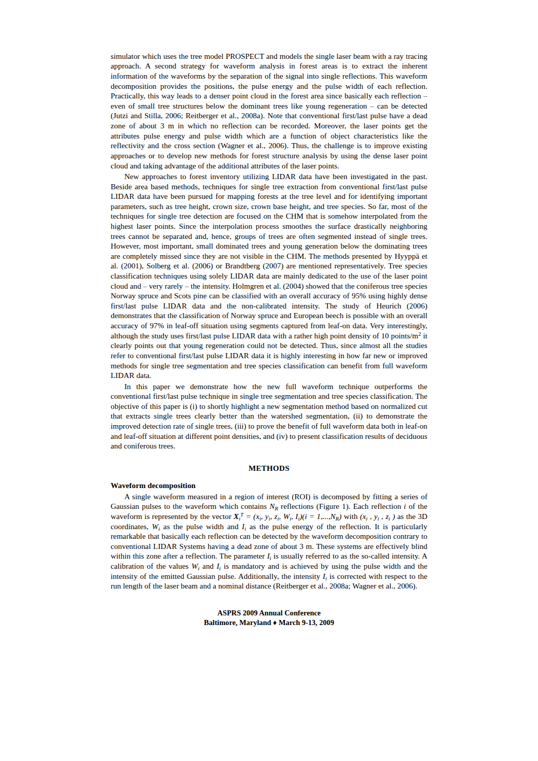simulator which uses the tree model PROSPECT and models the single laser beam with a ray tracing approach. A second strategy for waveform analysis in forest areas is to extract the inherent information of the waveforms by the separation of the signal into single reflections. This waveform decomposition provides the positions, the pulse energy and the pulse width of each reflection. Practically, this way leads to a denser point cloud in the forest area since basically each reflection – even of small tree structures below the dominant trees like young regeneration – can be detected (Jutzi and Stilla, 2006; Reitberger et al., 2008a). Note that conventional first/last pulse have a dead zone of about 3 m in which no reflection can be recorded. Moreover, the laser points get the attributes pulse energy and pulse width which are a function of object characteristics like the reflectivity and the cross section (Wagner et al., 2006). Thus, the challenge is to improve existing approaches or to develop new methods for forest structure analysis by using the dense laser point cloud and taking advantage of the additional attributes of the laser points.
New approaches to forest inventory utilizing LIDAR data have been investigated in the past. Beside area based methods, techniques for single tree extraction from conventional first/last pulse LIDAR data have been pursued for mapping forests at the tree level and for identifying important parameters, such as tree height, crown size, crown base height, and tree species. So far, most of the techniques for single tree detection are focused on the CHM that is somehow interpolated from the highest laser points. Since the interpolation process smoothes the surface drastically neighboring trees cannot be separated and, hence, groups of trees are often segmented instead of single trees. However, most important, small dominated trees and young generation below the dominating trees are completely missed since they are not visible in the CHM. The methods presented by Hyyppä et al. (2001), Solberg et al. (2006) or Brandtberg (2007) are mentioned representatively. Tree species classification techniques using solely LIDAR data are mainly dedicated to the use of the laser point cloud and – very rarely – the intensity. Holmgren et al. (2004) showed that the coniferous tree species Norway spruce and Scots pine can be classified with an overall accuracy of 95% using highly dense first/last pulse LIDAR data and the non-calibrated intensity. The study of Heurich (2006) demonstrates that the classification of Norway spruce and European beech is possible with an overall accuracy of 97% in leaf-off situation using segments captured from leaf-on data. Very interestingly, although the study uses first/last pulse LIDAR data with a rather high point density of 10 points/m2 it clearly points out that young regeneration could not be detected. Thus, since almost all the studies refer to conventional first/last pulse LIDAR data it is highly interesting in how far new or improved methods for single tree segmentation and tree species classification can benefit from full waveform LIDAR data.
In this paper we demonstrate how the new full waveform technique outperforms the conventional first/last pulse technique in single tree segmentation and tree species classification. The objective of this paper is (i) to shortly highlight a new segmentation method based on normalized cut that extracts single trees clearly better than the watershed segmentation, (ii) to demonstrate the improved detection rate of single trees, (iii) to prove the benefit of full waveform data both in leaf-on and leaf-off situation at different point densities, and (iv) to present classification results of deciduous and coniferous trees.
METHODS
Waveform decomposition
A single waveform measured in a region of interest (ROI) is decomposed by fitting a series of Gaussian pulses to the waveform which contains NR reflections (Figure 1). Each reflection i of the waveform is represented by the vector XiT = (xi, yi, zi, Wi, Ii)(i = 1,...,NR) with (xi , yi , zi ) as the 3D coordinates, Wi as the pulse width and Ii as the pulse energy of the reflection. It is particularly remarkable that basically each reflection can be detected by the waveform decomposition contrary to conventional LIDAR Systems having a dead zone of about 3 m. These systems are effectively blind within this zone after a reflection. The parameter Ii is usually referred to as the so-called intensity. A calibration of the values Wi and Ii is mandatory and is achieved by using the pulse width and the intensity of the emitted Gaussian pulse. Additionally, the intensity Ii is corrected with respect to the run length of the laser beam and a nominal distance (Reitberger et al., 2008a; Wagner et al., 2006).
ASPRS 2009 Annual Conference
Baltimore, Maryland ♦ March 9-13, 2009